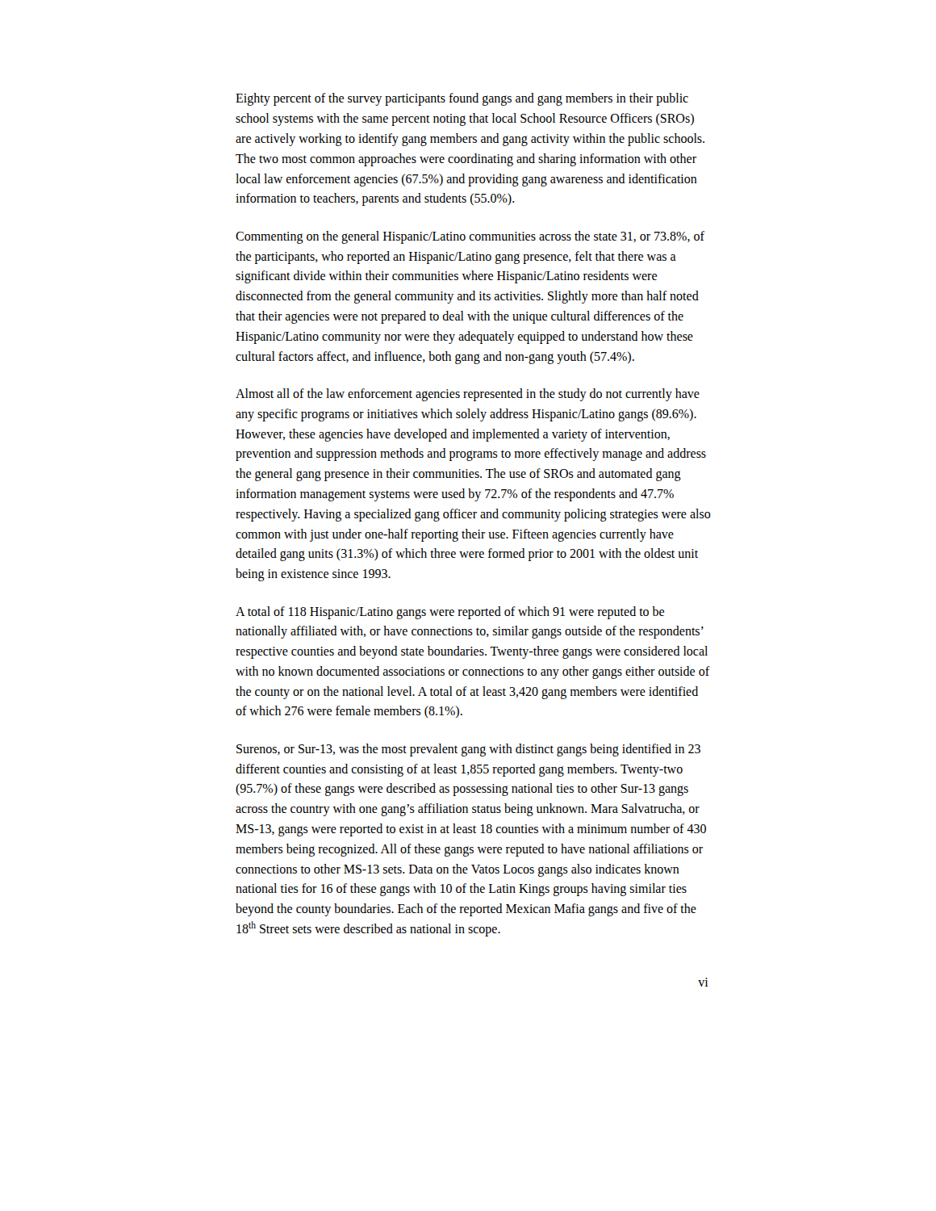Eighty percent of the survey participants found gangs and gang members in their public school systems with the same percent noting that local School Resource Officers (SROs) are actively working to identify gang members and gang activity within the public schools. The two most common approaches were coordinating and sharing information with other local law enforcement agencies (67.5%) and providing gang awareness and identification information to teachers, parents and students (55.0%).
Commenting on the general Hispanic/Latino communities across the state 31, or 73.8%, of the participants, who reported an Hispanic/Latino gang presence, felt that there was a significant divide within their communities where Hispanic/Latino residents were disconnected from the general community and its activities. Slightly more than half noted that their agencies were not prepared to deal with the unique cultural differences of the Hispanic/Latino community nor were they adequately equipped to understand how these cultural factors affect, and influence, both gang and non-gang youth (57.4%).
Almost all of the law enforcement agencies represented in the study do not currently have any specific programs or initiatives which solely address Hispanic/Latino gangs (89.6%). However, these agencies have developed and implemented a variety of intervention, prevention and suppression methods and programs to more effectively manage and address the general gang presence in their communities. The use of SROs and automated gang information management systems were used by 72.7% of the respondents and 47.7% respectively. Having a specialized gang officer and community policing strategies were also common with just under one-half reporting their use. Fifteen agencies currently have detailed gang units (31.3%) of which three were formed prior to 2001 with the oldest unit being in existence since 1993.
A total of 118 Hispanic/Latino gangs were reported of which 91 were reputed to be nationally affiliated with, or have connections to, similar gangs outside of the respondents’ respective counties and beyond state boundaries. Twenty-three gangs were considered local with no known documented associations or connections to any other gangs either outside of the county or on the national level. A total of at least 3,420 gang members were identified of which 276 were female members (8.1%).
Surenos, or Sur-13, was the most prevalent gang with distinct gangs being identified in 23 different counties and consisting of at least 1,855 reported gang members. Twenty-two (95.7%) of these gangs were described as possessing national ties to other Sur-13 gangs across the country with one gang’s affiliation status being unknown. Mara Salvatrucha, or MS-13, gangs were reported to exist in at least 18 counties with a minimum number of 430 members being recognized. All of these gangs were reputed to have national affiliations or connections to other MS-13 sets. Data on the Vatos Locos gangs also indicates known national ties for 16 of these gangs with 10 of the Latin Kings groups having similar ties beyond the county boundaries. Each of the reported Mexican Mafia gangs and five of the 18th Street sets were described as national in scope.
vi